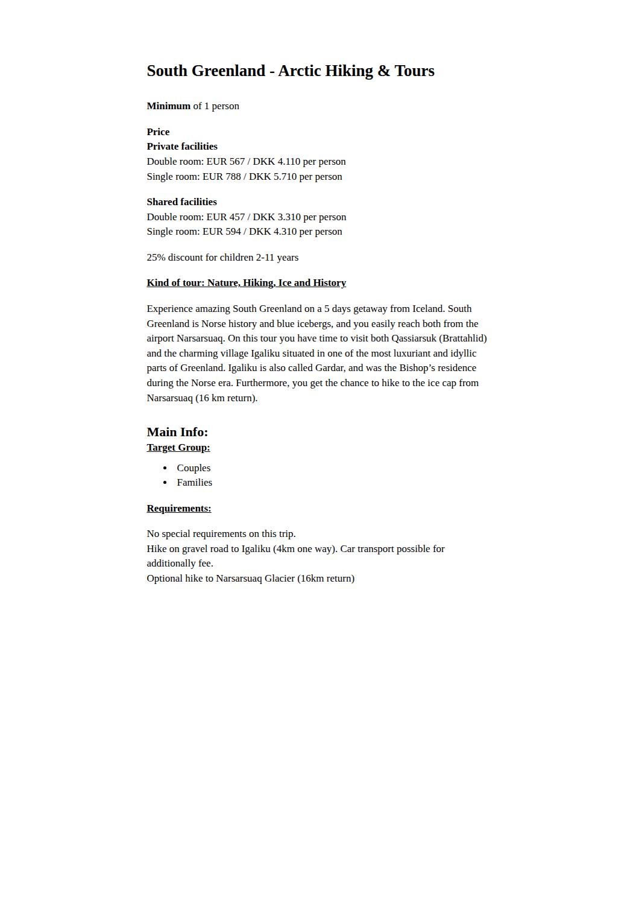South Greenland - Arctic Hiking & Tours
Minimum of 1 person
Price
Private facilities
Double room: EUR 567 / DKK 4.110 per person
Single room: EUR 788 / DKK 5.710 per person
Shared facilities
Double room: EUR 457 / DKK 3.310 per person
Single room: EUR 594 / DKK 4.310 per person
25% discount for children 2-11 years
Kind of tour: Nature, Hiking, Ice and History
Experience amazing South Greenland on a 5 days getaway from Iceland. South Greenland is Norse history and blue icebergs, and you easily reach both from the airport Narsarsuaq. On this tour you have time to visit both Qassiarsuk (Brattahlid) and the charming village Igaliku situated in one of the most luxuriant and idyllic parts of Greenland. Igaliku is also called Gardar, and was the Bishop’s residence during the Norse era. Furthermore, you get the chance to hike to the ice cap from Narsarsuaq (16 km return).
Main Info:
Target Group:
Couples
Families
Requirements:
No special requirements on this trip.
Hike on gravel road to Igaliku (4km one way). Car transport possible for additionally fee.
Optional hike to Narsarsuaq Glacier (16km return)